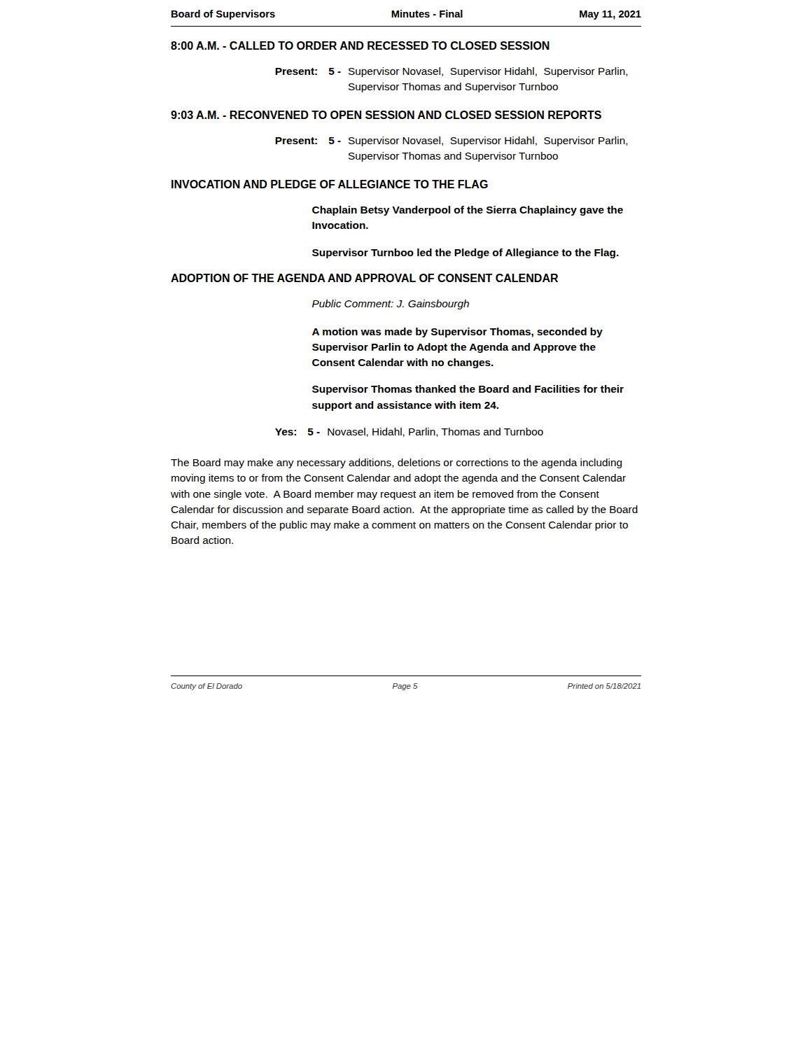Board of Supervisors
Minutes - Final
May 11, 2021
8:00 A.M. - CALLED TO ORDER AND RECESSED TO CLOSED SESSION
Present: 5 - Supervisor Novasel, Supervisor Hidahl, Supervisor Parlin, Supervisor Thomas and Supervisor Turnboo
9:03 A.M. - RECONVENED TO OPEN SESSION AND CLOSED SESSION REPORTS
Present: 5 - Supervisor Novasel, Supervisor Hidahl, Supervisor Parlin, Supervisor Thomas and Supervisor Turnboo
INVOCATION AND PLEDGE OF ALLEGIANCE TO THE FLAG
Chaplain Betsy Vanderpool of the Sierra Chaplaincy gave the Invocation.
Supervisor Turnboo led the Pledge of Allegiance to the Flag.
ADOPTION OF THE AGENDA AND APPROVAL OF CONSENT CALENDAR
Public Comment: J. Gainsbourgh
A motion was made by Supervisor Thomas, seconded by Supervisor Parlin to Adopt the Agenda and Approve the Consent Calendar with no changes.
Supervisor Thomas thanked the Board and Facilities for their support and assistance with item 24.
Yes: 5 - Novasel, Hidahl, Parlin, Thomas and Turnboo
The Board may make any necessary additions, deletions or corrections to the agenda including moving items to or from the Consent Calendar and adopt the agenda and the Consent Calendar with one single vote. A Board member may request an item be removed from the Consent Calendar for discussion and separate Board action. At the appropriate time as called by the Board Chair, members of the public may make a comment on matters on the Consent Calendar prior to Board action.
County of El Dorado
Page 5
Printed on 5/18/2021